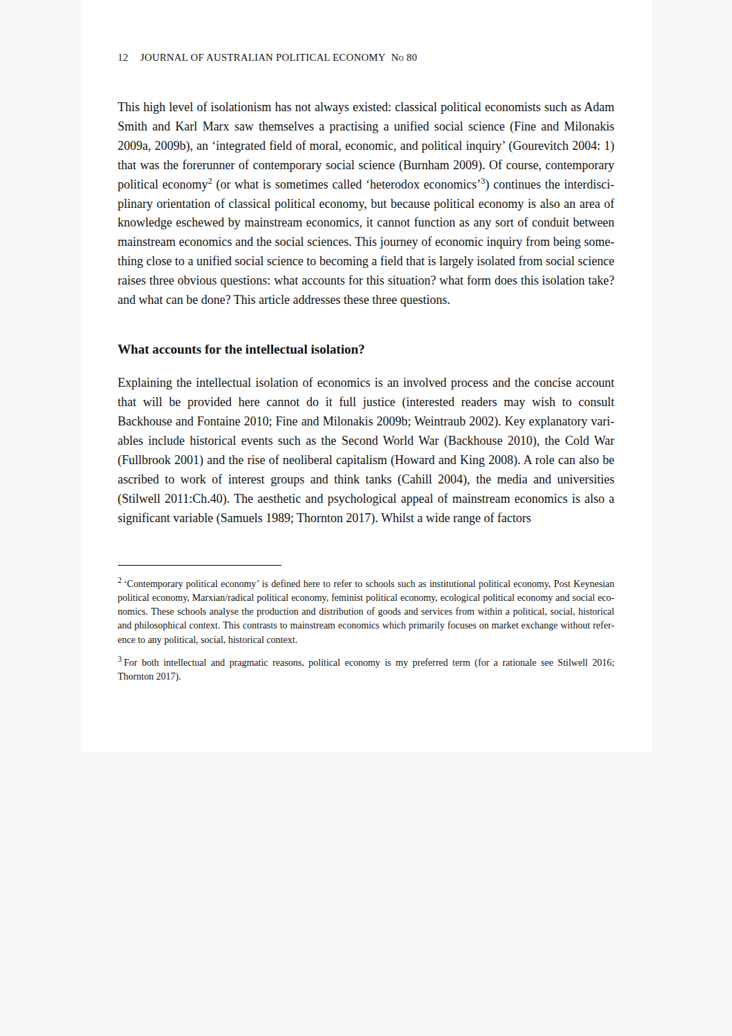12 JOURNAL OF AUSTRALIAN POLITICAL ECONOMY No 80
This high level of isolationism has not always existed: classical political economists such as Adam Smith and Karl Marx saw themselves a practising a unified social science (Fine and Milonakis 2009a, 2009b), an ‘integrated field of moral, economic, and political inquiry’ (Gourevitch 2004: 1) that was the forerunner of contemporary social science (Burnham 2009). Of course, contemporary political economy2 (or what is sometimes called ‘heterodox economics’3) continues the interdisciplinary orientation of classical political economy, but because political economy is also an area of knowledge eschewed by mainstream economics, it cannot function as any sort of conduit between mainstream economics and the social sciences. This journey of economic inquiry from being something close to a unified social science to becoming a field that is largely isolated from social science raises three obvious questions: what accounts for this situation? what form does this isolation take? and what can be done? This article addresses these three questions.
What accounts for the intellectual isolation?
Explaining the intellectual isolation of economics is an involved process and the concise account that will be provided here cannot do it full justice (interested readers may wish to consult Backhouse and Fontaine 2010; Fine and Milonakis 2009b; Weintraub 2002). Key explanatory variables include historical events such as the Second World War (Backhouse 2010), the Cold War (Fullbrook 2001) and the rise of neoliberal capitalism (Howard and King 2008). A role can also be ascribed to work of interest groups and think tanks (Cahill 2004), the media and universities (Stilwell 2011:Ch.40). The aesthetic and psychological appeal of mainstream economics is also a significant variable (Samuels 1989; Thornton 2017). Whilst a wide range of factors
2‘Contemporary political economy’ is defined here to refer to schools such as institutional political economy, Post Keynesian political economy, Marxian/radical political economy, feminist political economy, ecological political economy and social economics. These schools analyse the production and distribution of goods and services from within a political, social, historical and philosophical context. This contrasts to mainstream economics which primarily focuses on market exchange without reference to any political, social, historical context.
3 For both intellectual and pragmatic reasons, political economy is my preferred term (for a rationale see Stilwell 2016; Thornton 2017).